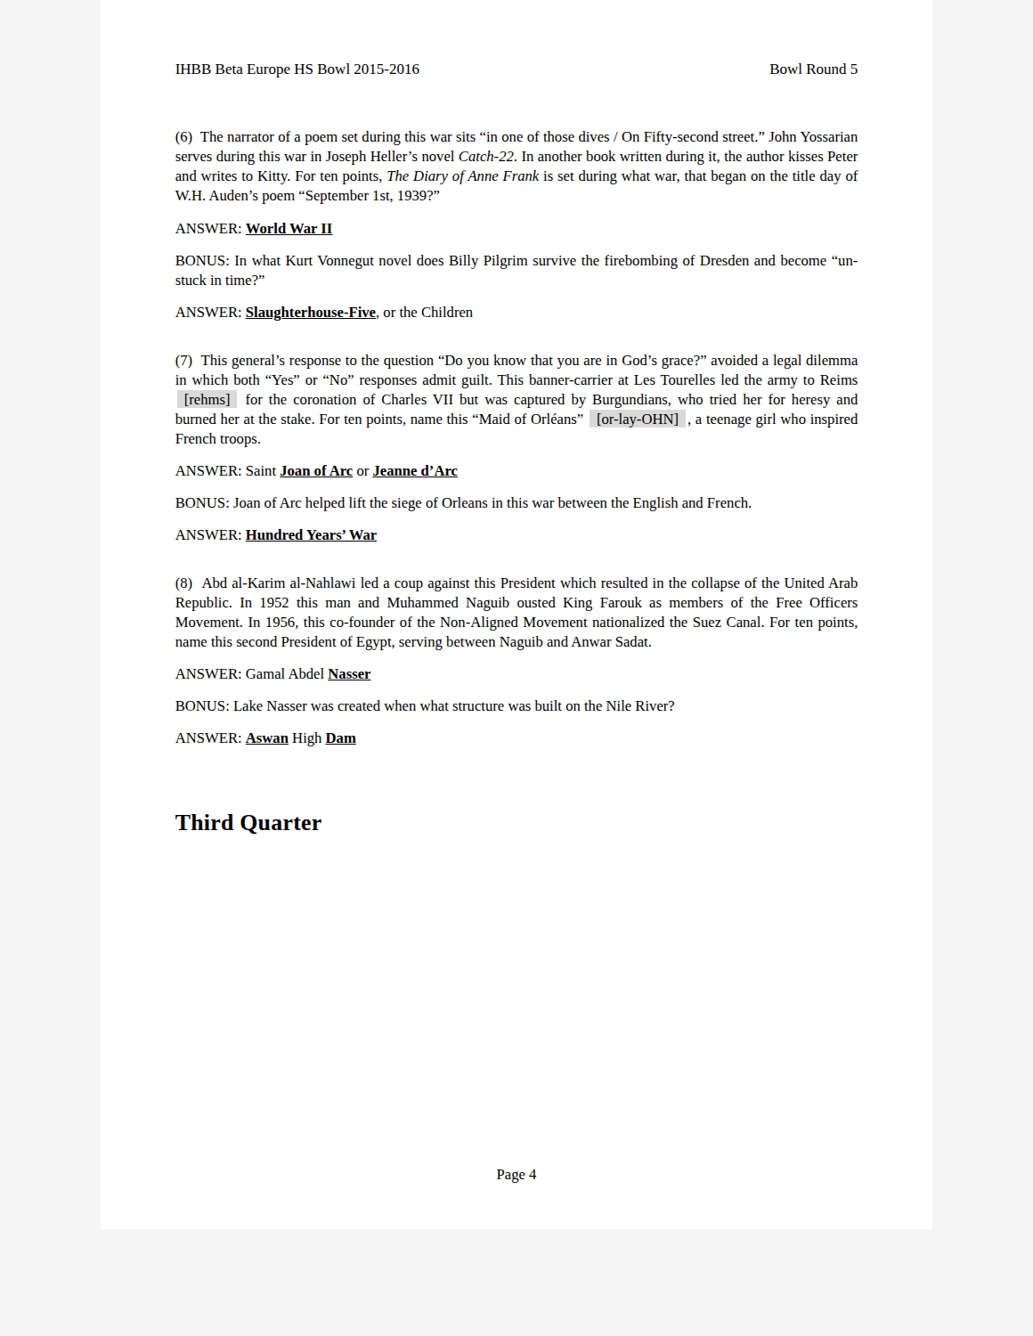IHBB Beta Europe HS Bowl 2015-2016
Bowl Round 5
(6) The narrator of a poem set during this war sits “in one of those dives / On Fifty-second street.” John Yossarian serves during this war in Joseph Heller’s novel Catch-22. In another book written during it, the author kisses Peter and writes to Kitty. For ten points, The Diary of Anne Frank is set during what war, that began on the title day of W.H. Auden’s poem “September 1st, 1939?”
ANSWER: World War II
BONUS: In what Kurt Vonnegut novel does Billy Pilgrim survive the firebombing of Dresden and become “unstuck in time?”
ANSWER: Slaughterhouse-Five, or the Children
(7) This general’s response to the question “Do you know that you are in God’s grace?” avoided a legal dilemma in which both “Yes” or “No” responses admit guilt. This banner-carrier at Les Tourelles led the army to Reims [rehms] for the coronation of Charles VII but was captured by Burgundians, who tried her for heresy and burned her at the stake. For ten points, name this “Maid of Orléans” [or-lay-OHN], a teenage girl who inspired French troops.
ANSWER: Saint Joan of Arc or Jeanne d’Arc
BONUS: Joan of Arc helped lift the siege of Orleans in this war between the English and French.
ANSWER: Hundred Years’ War
(8) Abd al-Karim al-Nahlawi led a coup against this President which resulted in the collapse of the United Arab Republic. In 1952 this man and Muhammed Naguib ousted King Farouk as members of the Free Officers Movement. In 1956, this co-founder of the Non-Aligned Movement nationalized the Suez Canal. For ten points, name this second President of Egypt, serving between Naguib and Anwar Sadat.
ANSWER: Gamal Abdel Nasser
BONUS: Lake Nasser was created when what structure was built on the Nile River?
ANSWER: Aswan High Dam
Third Quarter
Page 4